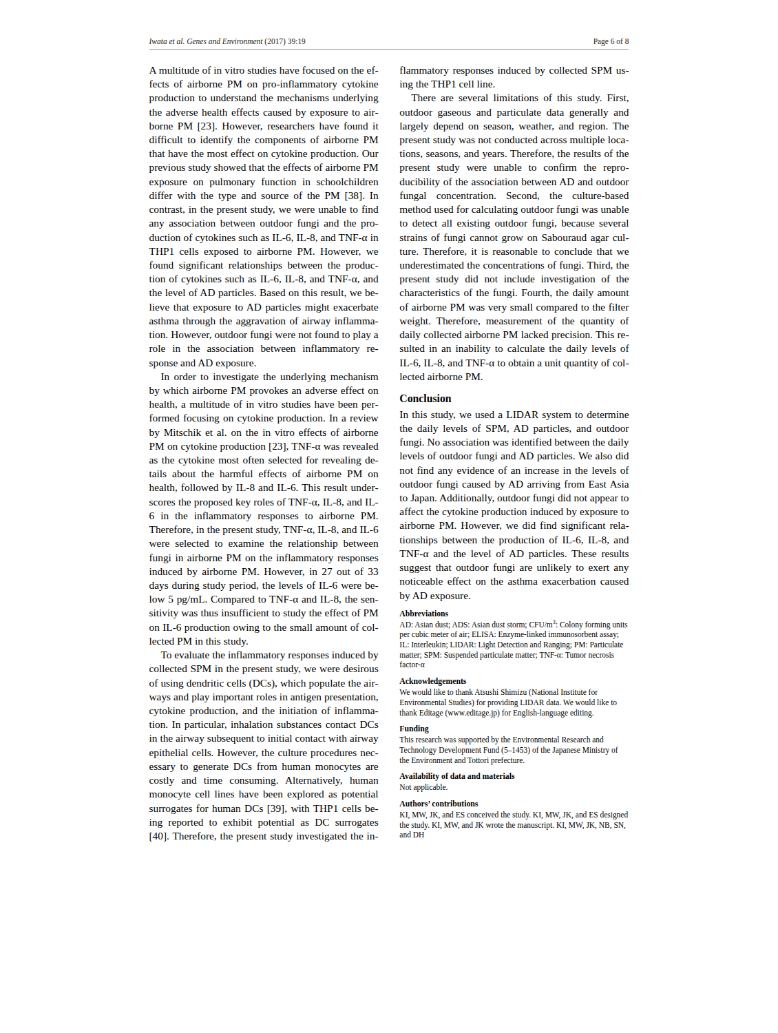Iwata et al. Genes and Environment (2017) 39:19
Page 6 of 8
A multitude of in vitro studies have focused on the effects of airborne PM on pro-inflammatory cytokine production to understand the mechanisms underlying the adverse health effects caused by exposure to airborne PM [23]. However, researchers have found it difficult to identify the components of airborne PM that have the most effect on cytokine production. Our previous study showed that the effects of airborne PM exposure on pulmonary function in schoolchildren differ with the type and source of the PM [38]. In contrast, in the present study, we were unable to find any association between outdoor fungi and the production of cytokines such as IL-6, IL-8, and TNF-α in THP1 cells exposed to airborne PM. However, we found significant relationships between the production of cytokines such as IL-6, IL-8, and TNF-α, and the level of AD particles. Based on this result, we believe that exposure to AD particles might exacerbate asthma through the aggravation of airway inflammation. However, outdoor fungi were not found to play a role in the association between inflammatory response and AD exposure.
In order to investigate the underlying mechanism by which airborne PM provokes an adverse effect on health, a multitude of in vitro studies have been performed focusing on cytokine production. In a review by Mitschik et al. on the in vitro effects of airborne PM on cytokine production [23], TNF-α was revealed as the cytokine most often selected for revealing details about the harmful effects of airborne PM on health, followed by IL-8 and IL-6. This result underscores the proposed key roles of TNF-α, IL-8, and IL-6 in the inflammatory responses to airborne PM. Therefore, in the present study, TNF-α, IL-8, and IL-6 were selected to examine the relationship between fungi in airborne PM on the inflammatory responses induced by airborne PM. However, in 27 out of 33 days during study period, the levels of IL-6 were below 5 pg/mL. Compared to TNF-α and IL-8, the sensitivity was thus insufficient to study the effect of PM on IL-6 production owing to the small amount of collected PM in this study.
To evaluate the inflammatory responses induced by collected SPM in the present study, we were desirous of using dendritic cells (DCs), which populate the airways and play important roles in antigen presentation, cytokine production, and the initiation of inflammation. In particular, inhalation substances contact DCs in the airway subsequent to initial contact with airway epithelial cells. However, the culture procedures necessary to generate DCs from human monocytes are costly and time consuming. Alternatively, human monocyte cell lines have been explored as potential surrogates for human DCs [39], with THP1 cells being reported to exhibit potential as DC surrogates [40]. Therefore, the present study investigated the inflammatory responses induced by collected SPM using the THP1 cell line.
There are several limitations of this study. First, outdoor gaseous and particulate data generally and largely depend on season, weather, and region. The present study was not conducted across multiple locations, seasons, and years. Therefore, the results of the present study were unable to confirm the reproducibility of the association between AD and outdoor fungal concentration. Second, the culture-based method used for calculating outdoor fungi was unable to detect all existing outdoor fungi, because several strains of fungi cannot grow on Sabouraud agar culture. Therefore, it is reasonable to conclude that we underestimated the concentrations of fungi. Third, the present study did not include investigation of the characteristics of the fungi. Fourth, the daily amount of airborne PM was very small compared to the filter weight. Therefore, measurement of the quantity of daily collected airborne PM lacked precision. This resulted in an inability to calculate the daily levels of IL-6, IL-8, and TNF-α to obtain a unit quantity of collected airborne PM.
Conclusion
In this study, we used a LIDAR system to determine the daily levels of SPM, AD particles, and outdoor fungi. No association was identified between the daily levels of outdoor fungi and AD particles. We also did not find any evidence of an increase in the levels of outdoor fungi caused by AD arriving from East Asia to Japan. Additionally, outdoor fungi did not appear to affect the cytokine production induced by exposure to airborne PM. However, we did find significant relationships between the production of IL-6, IL-8, and TNF-α and the level of AD particles. These results suggest that outdoor fungi are unlikely to exert any noticeable effect on the asthma exacerbation caused by AD exposure.
Abbreviations
AD: Asian dust; ADS: Asian dust storm; CFU/m3: Colony forming units per cubic meter of air; ELISA: Enzyme-linked immunosorbent assay; IL: Interleukin; LIDAR: Light Detection and Ranging; PM: Particulate matter; SPM: Suspended particulate matter; TNF-α: Tumor necrosis factor-α
Acknowledgements
We would like to thank Atsushi Shimizu (National Institute for Environmental Studies) for providing LIDAR data. We would like to thank Editage (www.editage.jp) for English-language editing.
Funding
This research was supported by the Environmental Research and Technology Development Fund (5–1453) of the Japanese Ministry of the Environment and Tottori prefecture.
Availability of data and materials
Not applicable.
Authors’ contributions
KI, MW, JK, and ES conceived the study. KI, MW, JK, and ES designed the study. KI, MW, and JK wrote the manuscript. KI, MW, JK, NB, SN, and DH